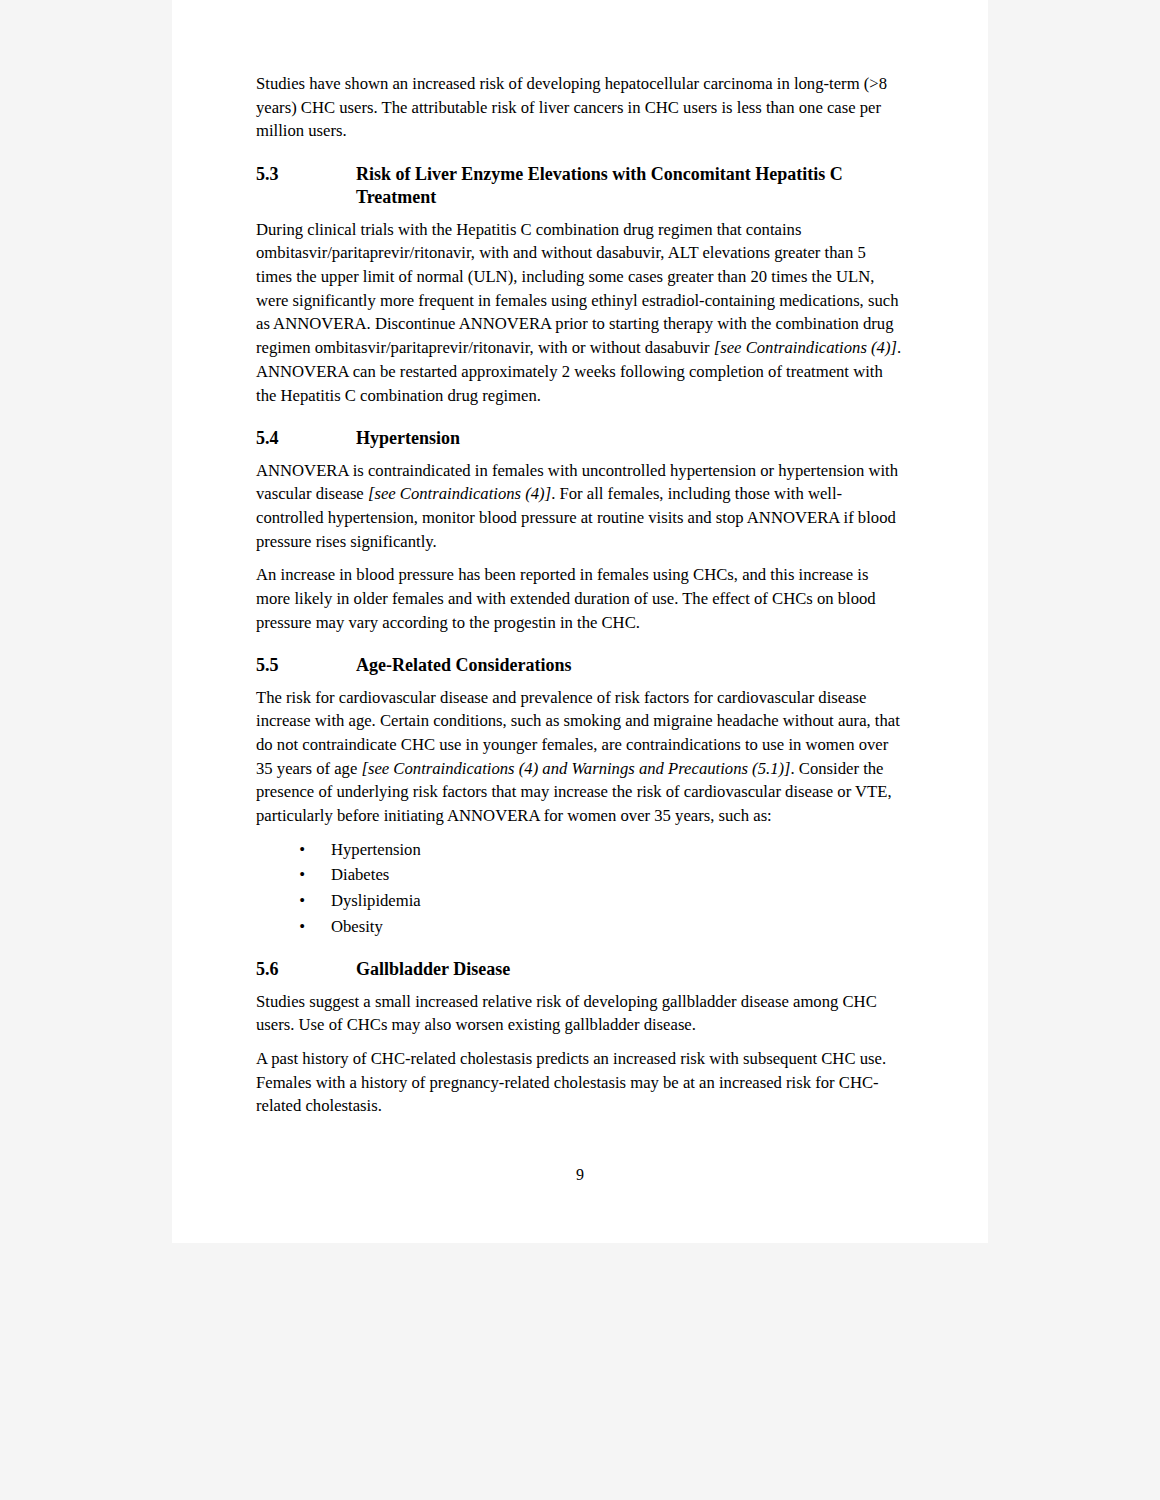Studies have shown an increased risk of developing hepatocellular carcinoma in long-term (>8 years) CHC users. The attributable risk of liver cancers in CHC users is less than one case per million users.
5.3 Risk of Liver Enzyme Elevations with Concomitant Hepatitis C Treatment
During clinical trials with the Hepatitis C combination drug regimen that contains ombitasvir/paritaprevir/ritonavir, with and without dasabuvir, ALT elevations greater than 5 times the upper limit of normal (ULN), including some cases greater than 20 times the ULN, were significantly more frequent in females using ethinyl estradiol-containing medications, such as ANNOVERA. Discontinue ANNOVERA prior to starting therapy with the combination drug regimen ombitasvir/paritaprevir/ritonavir, with or without dasabuvir [see Contraindications (4)]. ANNOVERA can be restarted approximately 2 weeks following completion of treatment with the Hepatitis C combination drug regimen.
5.4 Hypertension
ANNOVERA is contraindicated in females with uncontrolled hypertension or hypertension with vascular disease [see Contraindications (4)]. For all females, including those with well-controlled hypertension, monitor blood pressure at routine visits and stop ANNOVERA if blood pressure rises significantly.
An increase in blood pressure has been reported in females using CHCs, and this increase is more likely in older females and with extended duration of use. The effect of CHCs on blood pressure may vary according to the progestin in the CHC.
5.5 Age-Related Considerations
The risk for cardiovascular disease and prevalence of risk factors for cardiovascular disease increase with age. Certain conditions, such as smoking and migraine headache without aura, that do not contraindicate CHC use in younger females, are contraindications to use in women over 35 years of age [see Contraindications (4) and Warnings and Precautions (5.1)]. Consider the presence of underlying risk factors that may increase the risk of cardiovascular disease or VTE, particularly before initiating ANNOVERA for women over 35 years, such as:
•Hypertension
•Diabetes
•Dyslipidemia
•Obesity
5.6 Gallbladder Disease
Studies suggest a small increased relative risk of developing gallbladder disease among CHC users. Use of CHCs may also worsen existing gallbladder disease.
A past history of CHC-related cholestasis predicts an increased risk with subsequent CHC use. Females with a history of pregnancy-related cholestasis may be at an increased risk for CHC-related cholestasis.
9